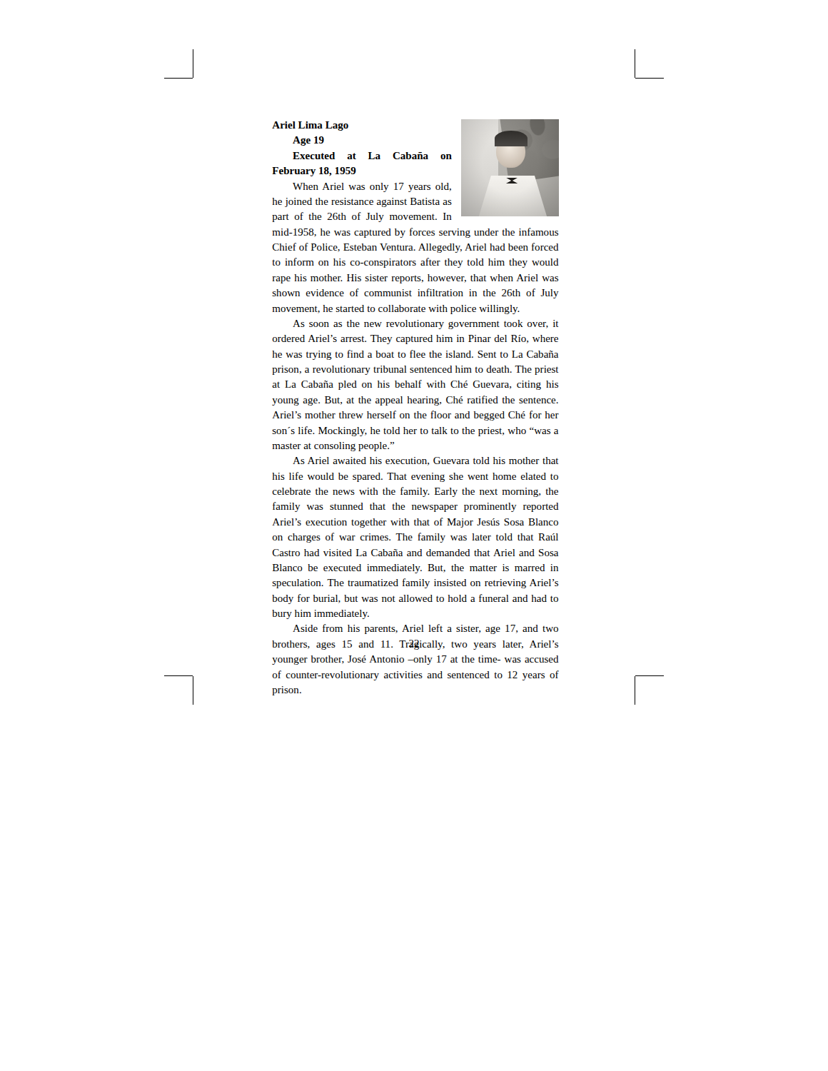Ariel Lima Lago
Age 19
Executed at La Cabaña on February 18, 1959
When Ariel was only 17 years old, he joined the resistance against Batista as part of the 26th of July movement. In mid-1958, he was captured by forces serving under the infamous Chief of Police, Esteban Ventura. Allegedly, Ariel had been forced to inform on his co-conspirators after they told him they would rape his mother. His sister reports, however, that when Ariel was shown evidence of communist infiltration in the 26th of July movement, he started to collaborate with police willingly.
As soon as the new revolutionary government took over, it ordered Ariel’s arrest. They captured him in Pinar del Río, where he was trying to find a boat to flee the island. Sent to La Cabaña prison, a revolutionary tribunal sentenced him to death. The priest at La Cabaña pled on his behalf with Ché Guevara, citing his young age. But, at the appeal hearing, Ché ratified the sentence. Ariel’s mother threw herself on the floor and begged Ché for her son´s life. Mockingly, he told her to talk to the priest, who “was a master at consoling people.”
As Ariel awaited his execution, Guevara told his mother that his life would be spared. That evening she went home elated to celebrate the news with the family. Early the next morning, the family was stunned that the newspaper prominently reported Ariel’s execution together with that of Major Jesús Sosa Blanco on charges of war crimes. The family was later told that Raúl Castro had visited La Cabaña and demanded that Ariel and Sosa Blanco be executed immediately. But, the matter is marred in speculation. The traumatized family insisted on retrieving Ariel’s body for burial, but was not allowed to hold a funeral and had to bury him immediately.
Aside from his parents, Ariel left a sister, age 17, and two brothers, ages 15 and 11. Tragically, two years later, Ariel’s younger brother, José Antonio –only 17 at the time- was accused of counter-revolutionary activities and sentenced to 12 years of prison.
22